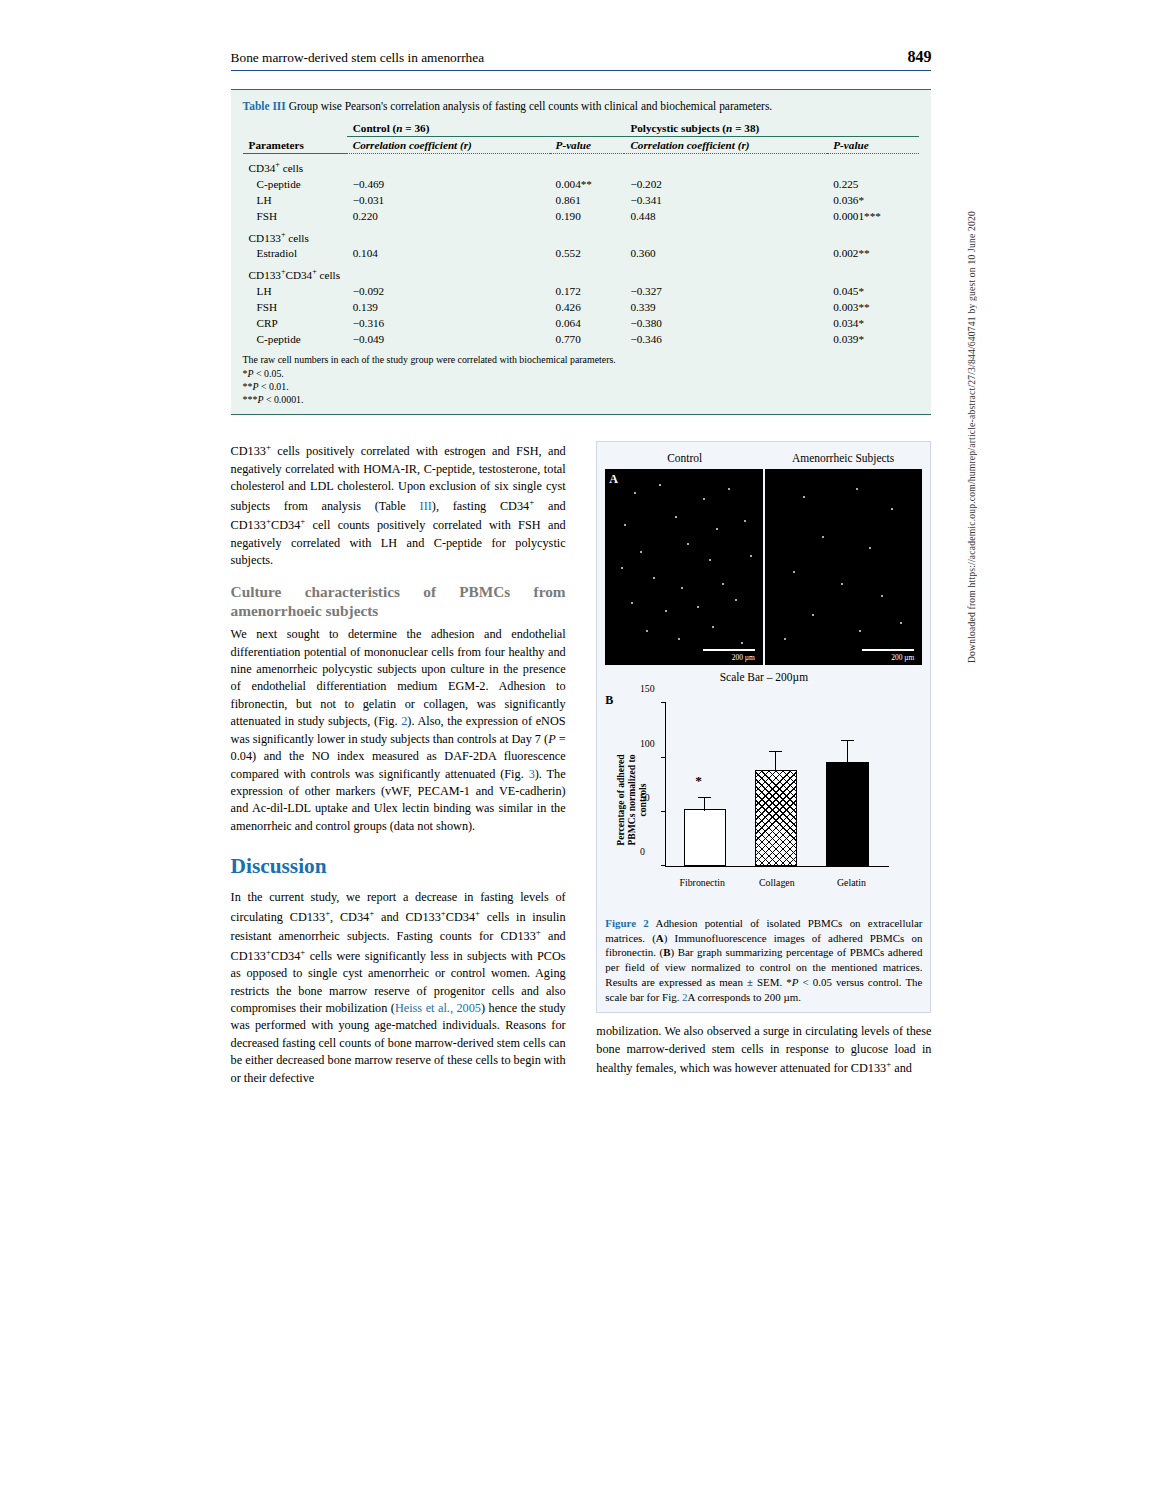Bone marrow-derived stem cells in amenorrhea
849
Downloaded from https://academic.oup.com/humrep/article-abstract/27/3/844/640741 by guest on 10 June 2020
Table III Group wise Pearson's correlation analysis of fasting cell counts with clinical and biochemical parameters.
| Parameters | Control ( n = 36) | Polycystic subjects ( n = 38) |
| --- | --- | --- |
| Correlation coefficient ( r ) | P -value | Correlation coefficient ( r ) | P -value |
| CD34 + cells |
| C-peptide | −0.469 | 0.004** | −0.202 | 0.225 |
| LH | −0.031 | 0.861 | −0.341 | 0.036* |
| FSH | 0.220 | 0.190 | 0.448 | 0.0001*** |
| CD133 + cells |
| Estradiol | 0.104 | 0.552 | 0.360 | 0.002** |
| CD133 + CD34 + cells |
| LH | −0.092 | 0.172 | −0.327 | 0.045* |
| FSH | 0.139 | 0.426 | 0.339 | 0.003** |
| CRP | −0.316 | 0.064 | −0.380 | 0.034* |
| C-peptide | −0.049 | 0.770 | −0.346 | 0.039* |
The raw cell numbers in each of the study group were correlated with biochemical parameters.
*P < 0.05.
**P < 0.01.
***P < 0.0001.
CD133+ cells positively correlated with estrogen and FSH, and negatively correlated with HOMA-IR, C-peptide, testosterone, total cholesterol and LDL cholesterol. Upon exclusion of six single cyst subjects from analysis (Table III), fasting CD34+ and CD133+CD34+ cell counts positively correlated with FSH and negatively correlated with LH and C-peptide for polycystic subjects.
Culture characteristics of PBMCs from amenorrhoeic subjects
We next sought to determine the adhesion and endothelial differentiation potential of mononuclear cells from four healthy and nine amenorrheic polycystic subjects upon culture in the presence of endothelial differentiation medium EGM-2. Adhesion to fibronectin, but not to gelatin or collagen, was significantly attenuated in study subjects, (Fig. 2). Also, the expression of eNOS was significantly lower in study subjects than controls at Day 7 (P = 0.04) and the NO index measured as DAF-2DA fluorescence compared with controls was significantly attenuated (Fig. 3). The expression of other markers (vWF, PECAM-1 and VE-cadherin) and Ac-dil-LDL uptake and Ulex lectin binding was similar in the amenorrheic and control groups (data not shown).
Discussion
In the current study, we report a decrease in fasting levels of circulating CD133+, CD34+ and CD133+CD34+ cells in insulin resistant amenorrheic subjects. Fasting counts for CD133+ and CD133+CD34+ cells were significantly less in subjects with PCOs as opposed to single cyst amenorrheic or control women. Aging restricts the bone marrow reserve of progenitor cells and also compromises their mobilization (Heiss et al., 2005) hence the study was performed with young age-matched individuals. Reasons for decreased fasting cell counts of bone marrow-derived stem cells can be either decreased bone marrow reserve of these cells to begin with or their defective
Control
Amenorrheic Subjects
A
200 µm
200 µm
Scale Bar – 200µm
B
Percentage of adhered
PBMCs normalized to
controls
0
50
100
150
*
Fibronectin
Collagen
Gelatin
Figure 2 Adhesion potential of isolated PBMCs on extracellular matrices. (A) Immunofluorescence images of adhered PBMCs on fibronectin. (B) Bar graph summarizing percentage of PBMCs adhered per field of view normalized to control on the mentioned matrices. Results are expressed as mean ± SEM. *P < 0.05 versus control. The scale bar for Fig. 2 A corresponds to 200 µm.
mobilization. We also observed a surge in circulating levels of these bone marrow-derived stem cells in response to glucose load in healthy females, which was however attenuated for CD133+ and